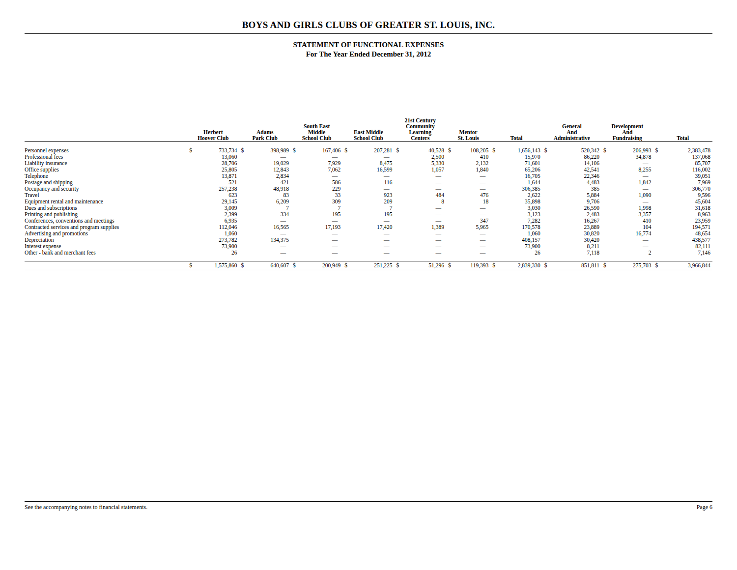BOYS AND GIRLS CLUBS OF GREATER ST. LOUIS, INC.
STATEMENT OF FUNCTIONAL EXPENSES
For The Year Ended December 31, 2012
| | | | | | 21st Century | | | | | |
| --- | --- | --- | --- | --- | --- | --- | --- | --- | --- | --- |
| | | | South East | | Community | | | General | Development | |
| | Herbert | Adams | Middle | East Middle | Learning | Mentor | | And | And | |
| | Hoover Club | Park Club | School Club | School Club | Centers | St. Louis | Total | Administrative | Fundraising | Total |
| Personnel expenses | $ | 733,734 | $ | 398,989 | $ | 167,406 | $ | 207,281 | $ | 40,528 | $ | 108,205 | $ | 1,656,143 | $ | 520,342 | $ | 206,993 | $ | 2,383,478 |
| Professional fees | | 13,060 | | — | | — | | — | | 2,500 | | 410 | | 15,970 | | 86,220 | | 34,878 | | 137,068 |
| Liability insurance | | 28,706 | | 19,029 | | 7,929 | | 8,475 | | 5,330 | | 2,132 | | 71,601 | | 14,106 | | — | | 85,707 |
| Office supplies | | 25,805 | | 12,843 | | 7,062 | | 16,599 | | 1,057 | | 1,840 | | 65,206 | | 42,541 | | 8,255 | | 116,002 |
| Telephone | | 13,871 | | 2,834 | | — | | — | | — | | — | | 16,705 | | 22,346 | | — | | 39,051 |
| Postage and shipping | | 521 | | 421 | | 586 | | 116 | | — | | — | | 1,644 | | 4,483 | | 1,842 | | 7,969 |
| Occupancy and security | | 257,238 | | 48,918 | | 229 | | — | | — | | — | | 306,385 | | 385 | | — | | 306,770 |
| Travel | | 623 | | 83 | | 33 | | 923 | | 484 | | 476 | | 2,622 | | 5,884 | | 1,090 | | 9,596 |
| Equipment rental and maintenance | | 29,145 | | 6,209 | | 309 | | 209 | | 8 | | 18 | | 35,898 | | 9,706 | | — | | 45,604 |
| Dues and subscriptions | | 3,009 | | 7 | | 7 | | 7 | | — | | — | | 3,030 | | 26,590 | | 1,998 | | 31,618 |
| Printing and publishing | | 2,399 | | 334 | | 195 | | 195 | | — | | — | | 3,123 | | 2,483 | | 3,357 | | 8,963 |
| Conferences, conventions and meetings | | 6,935 | | — | | — | | — | | — | | 347 | | 7,282 | | 16,267 | | 410 | | 23,959 |
| Contracted services and program supplies | | 112,046 | | 16,565 | | 17,193 | | 17,420 | | 1,389 | | 5,965 | | 170,578 | | 23,889 | | 104 | | 194,571 |
| Advertising and promotions | | 1,060 | | — | | — | | — | | — | | — | | 1,060 | | 30,820 | | 16,774 | | 48,654 |
| Depreciation | | 273,782 | | 134,375 | | — | | — | | — | | — | | 408,157 | | 30,420 | | — | | 438,577 |
| Interest expense | | 73,900 | | — | | — | | — | | — | | — | | 73,900 | | 8,211 | | — | | 82,111 |
| Other - bank and merchant fees | | 26 | | — | | — | | — | | — | | — | | 26 | | 7,118 | | 2 | | 7,146 |
| | $ | 1,575,860 | $ | 640,607 | $ | 200,949 | $ | 251,225 | $ | 51,296 | $ | 119,393 | $ | 2,839,330 | $ | 851,811 | $ | 275,703 | $ | 3,966,844 |
See the accompanying notes to financial statements. Page 6